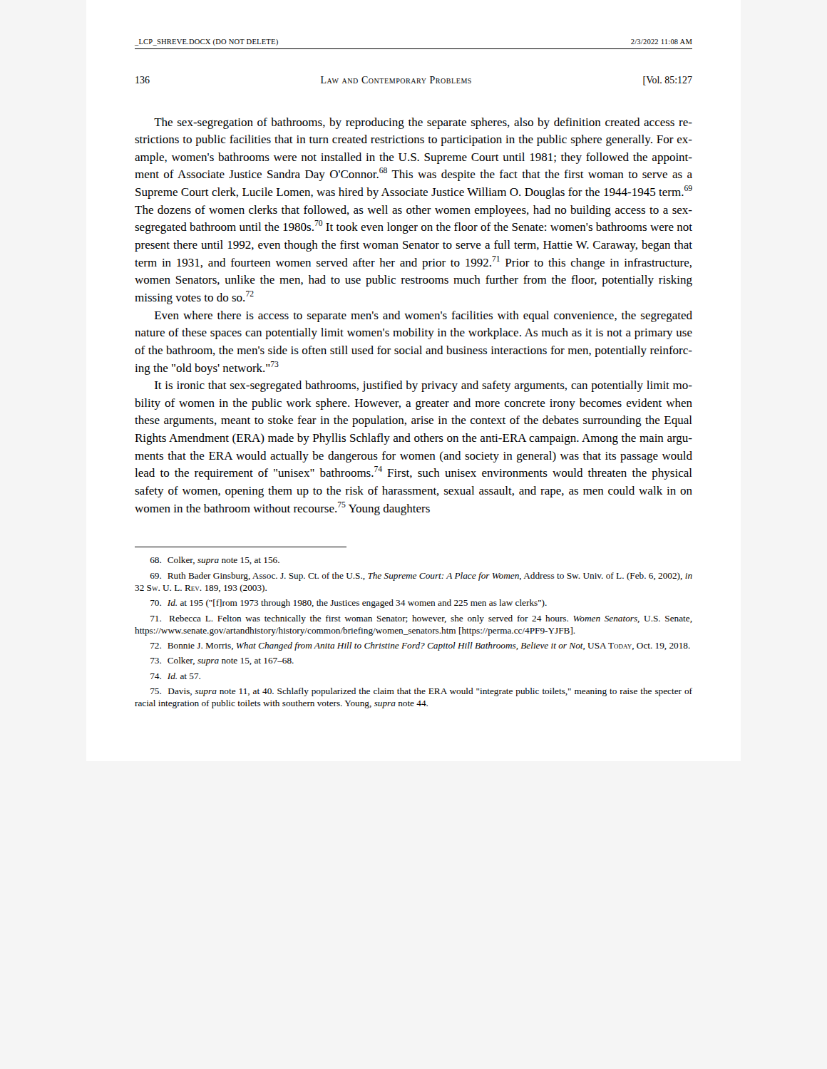_LCP_SHREVE.DOCX (DO NOT DELETE) 2/3/2022 11:08 AM
136 Law and Contemporary Problems [Vol. 85:127
The sex-segregation of bathrooms, by reproducing the separate spheres, also by definition created access restrictions to public facilities that in turn created restrictions to participation in the public sphere generally. For example, women's bathrooms were not installed in the U.S. Supreme Court until 1981; they followed the appointment of Associate Justice Sandra Day O'Connor.68 This was despite the fact that the first woman to serve as a Supreme Court clerk, Lucile Lomen, was hired by Associate Justice William O. Douglas for the 1944-1945 term.69 The dozens of women clerks that followed, as well as other women employees, had no building access to a sex-segregated bathroom until the 1980s.70 It took even longer on the floor of the Senate: women's bathrooms were not present there until 1992, even though the first woman Senator to serve a full term, Hattie W. Caraway, began that term in 1931, and fourteen women served after her and prior to 1992.71 Prior to this change in infrastructure, women Senators, unlike the men, had to use public restrooms much further from the floor, potentially risking missing votes to do so.72
Even where there is access to separate men's and women's facilities with equal convenience, the segregated nature of these spaces can potentially limit women's mobility in the workplace. As much as it is not a primary use of the bathroom, the men's side is often still used for social and business interactions for men, potentially reinforcing the "old boys' network."73
It is ironic that sex-segregated bathrooms, justified by privacy and safety arguments, can potentially limit mobility of women in the public work sphere. However, a greater and more concrete irony becomes evident when these arguments, meant to stoke fear in the population, arise in the context of the debates surrounding the Equal Rights Amendment (ERA) made by Phyllis Schlafly and others on the anti-ERA campaign. Among the main arguments that the ERA would actually be dangerous for women (and society in general) was that its passage would lead to the requirement of "unisex" bathrooms.74 First, such unisex environments would threaten the physical safety of women, opening them up to the risk of harassment, sexual assault, and rape, as men could walk in on women in the bathroom without recourse.75 Young daughters
68. Colker, supra note 15, at 156.
69. Ruth Bader Ginsburg, Assoc. J. Sup. Ct. of the U.S., The Supreme Court: A Place for Women, Address to Sw. Univ. of L. (Feb. 6, 2002), in 32 Sw. U. L. Rev. 189, 193 (2003).
70. Id. at 195 ("[f]rom 1973 through 1980, the Justices engaged 34 women and 225 men as law clerks").
71. Rebecca L. Felton was technically the first woman Senator; however, she only served for 24 hours. Women Senators, U.S. Senate, https://www.senate.gov/artandhistory/history/common/briefing/women_senators.htm [https://perma.cc/4PF9-YJFB].
72. Bonnie J. Morris, What Changed from Anita Hill to Christine Ford? Capitol Hill Bathrooms, Believe it or Not, USA Today, Oct. 19, 2018.
73. Colker, supra note 15, at 167–68.
74. Id. at 57.
75. Davis, supra note 11, at 40. Schlafly popularized the claim that the ERA would "integrate public toilets," meaning to raise the specter of racial integration of public toilets with southern voters. Young, supra note 44.